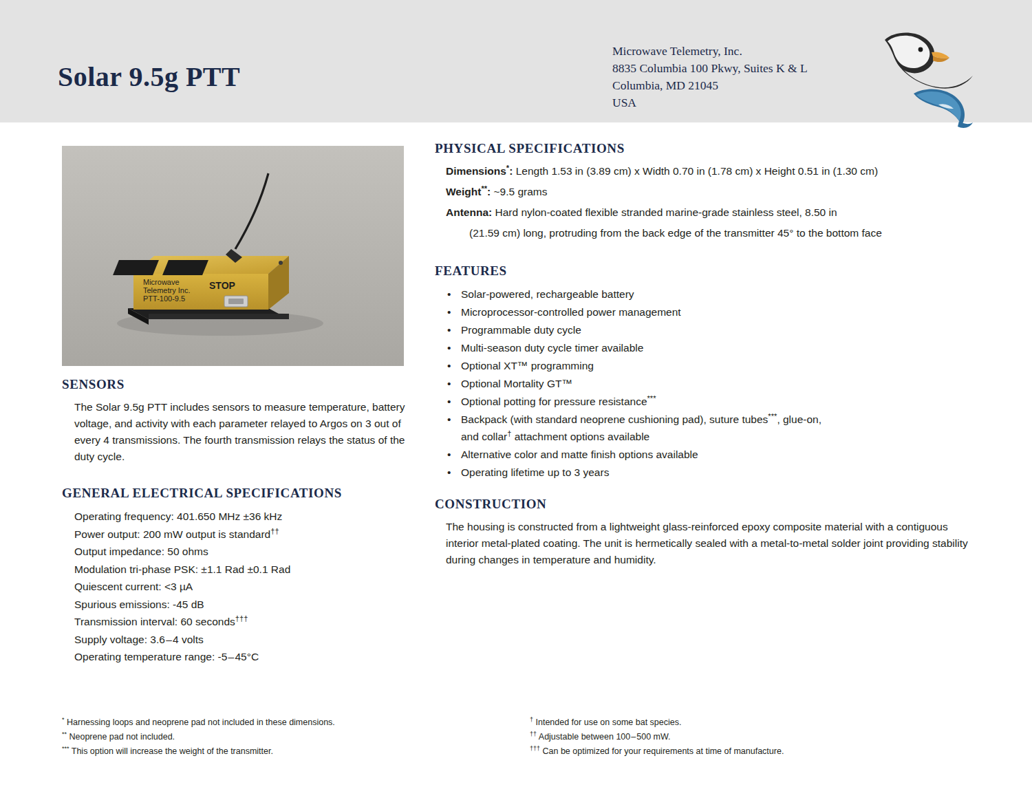Solar 9.5g PTT
Microwave Telemetry, Inc.
8835 Columbia 100 Pkwy, Suites K & L
Columbia, MD 21045
USA
Microwave Telemetry Inc. PTT-100-9.5 STOP
SENSORS
The Solar 9.5g PTT includes sensors to measure temperature, battery voltage, and activity with each parameter relayed to Argos on 3 out of every 4 transmissions. The fourth transmission relays the status of the duty cycle.
GENERAL ELECTRICAL SPECIFICATIONS
Operating frequency: 401.650 MHz ±36 kHz
Power output: 200 mW output is standard††
Output impedance: 50 ohms
Modulation tri-phase PSK: ±1.1 Rad ±0.1 Rad
Quiescent current: <3 µA
Spurious emissions: -45 dB
Transmission interval: 60 seconds†††
Supply voltage: 3.6 – 4 volts
Operating temperature range: -5 – 45°C
PHYSICAL SPECIFICATIONS
Dimensions*: Length 1.53 in (3.89 cm) x Width 0.70 in (1.78 cm) x Height 0.51 in (1.30 cm)
Weight**: ~9.5 grams
Antenna: Hard nylon-coated flexible stranded marine-grade stainless steel, 8.50 in
(21.59 cm) long, protruding from the back edge of the transmitter 45° to the bottom face
FEATURES
Solar-powered, rechargeable battery
Microprocessor-controlled power management
Programmable duty cycle
Multi-season duty cycle timer available
Optional XT™ programming
Optional Mortality GT™
Optional potting for pressure resistance***
Backpack (with standard neoprene cushioning pad), suture tubes***, glue-on, and collar† attachment options available
Alternative color and matte finish options available
Operating lifetime up to 3 years
CONSTRUCTION
The housing is constructed from a lightweight glass-reinforced epoxy composite material with a contiguous interior metal-plated coating. The unit is hermetically sealed with a metal-to-metal solder joint providing stability during changes in temperature and humidity.
* Harnessing loops and neoprene pad not included in these dimensions.
** Neoprene pad not included.
*** This option will increase the weight of the transmitter.
† Intended for use on some bat species.
†† Adjustable between 100 – 500 mW.
††† Can be optimized for your requirements at time of manufacture.